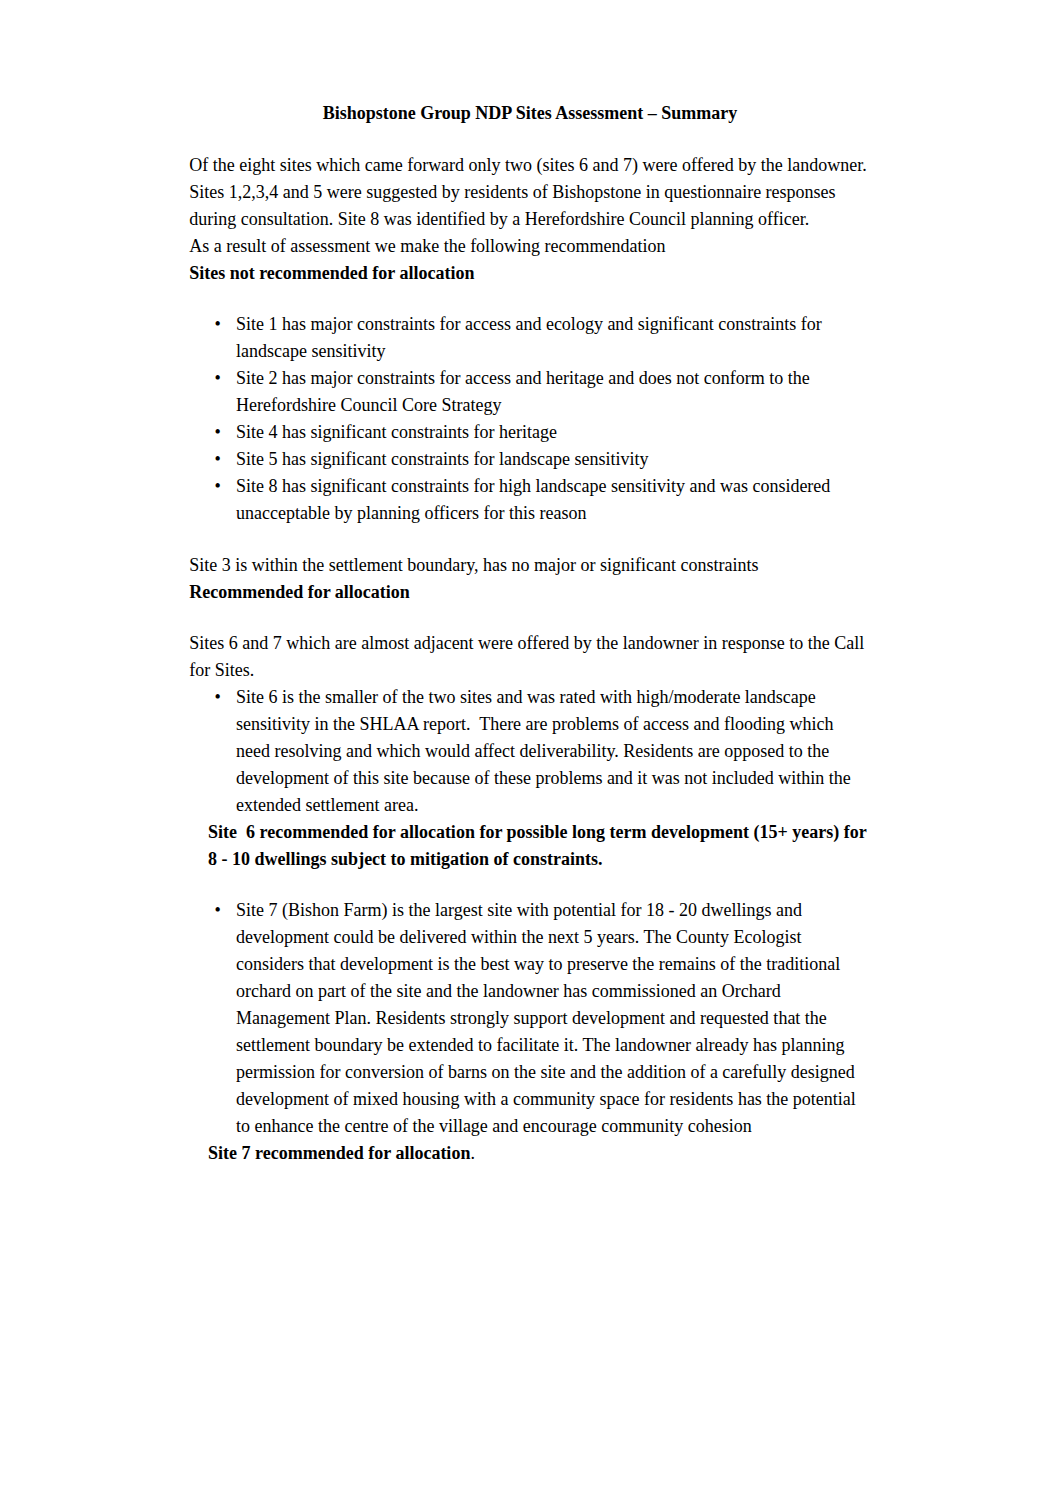Bishopstone Group NDP Sites Assessment – Summary
Of the eight sites which came forward only two (sites 6 and 7) were offered by the landowner. Sites 1,2,3,4 and 5 were suggested by residents of Bishopstone in questionnaire responses during consultation. Site 8 was identified by a Herefordshire Council planning officer.
As a result of assessment we make the following recommendation
Sites not recommended for allocation
Site 1 has major constraints for access and ecology and significant constraints for landscape sensitivity
Site 2 has major constraints for access and heritage and does not conform to the Herefordshire Council Core Strategy
Site 4 has significant constraints for heritage
Site 5 has significant constraints for landscape sensitivity
Site 8 has significant constraints for high landscape sensitivity and was considered unacceptable by planning officers for this reason
Site 3 is within the settlement boundary, has no major or significant constraints
Recommended for allocation
Sites 6 and 7 which are almost adjacent were offered by the landowner in response to the Call for Sites.
Site 6 is the smaller of the two sites and was rated with high/moderate landscape sensitivity in the SHLAA report. There are problems of access and flooding which need resolving and which would affect deliverability. Residents are opposed to the development of this site because of these problems and it was not included within the extended settlement area.
Site 6 recommended for allocation for possible long term development (15+ years) for 8 - 10 dwellings subject to mitigation of constraints.
Site 7 (Bishon Farm) is the largest site with potential for 18 - 20 dwellings and development could be delivered within the next 5 years. The County Ecologist considers that development is the best way to preserve the remains of the traditional orchard on part of the site and the landowner has commissioned an Orchard Management Plan. Residents strongly support development and requested that the settlement boundary be extended to facilitate it. The landowner already has planning permission for conversion of barns on the site and the addition of a carefully designed development of mixed housing with a community space for residents has the potential to enhance the centre of the village and encourage community cohesion
Site 7 recommended for allocation.